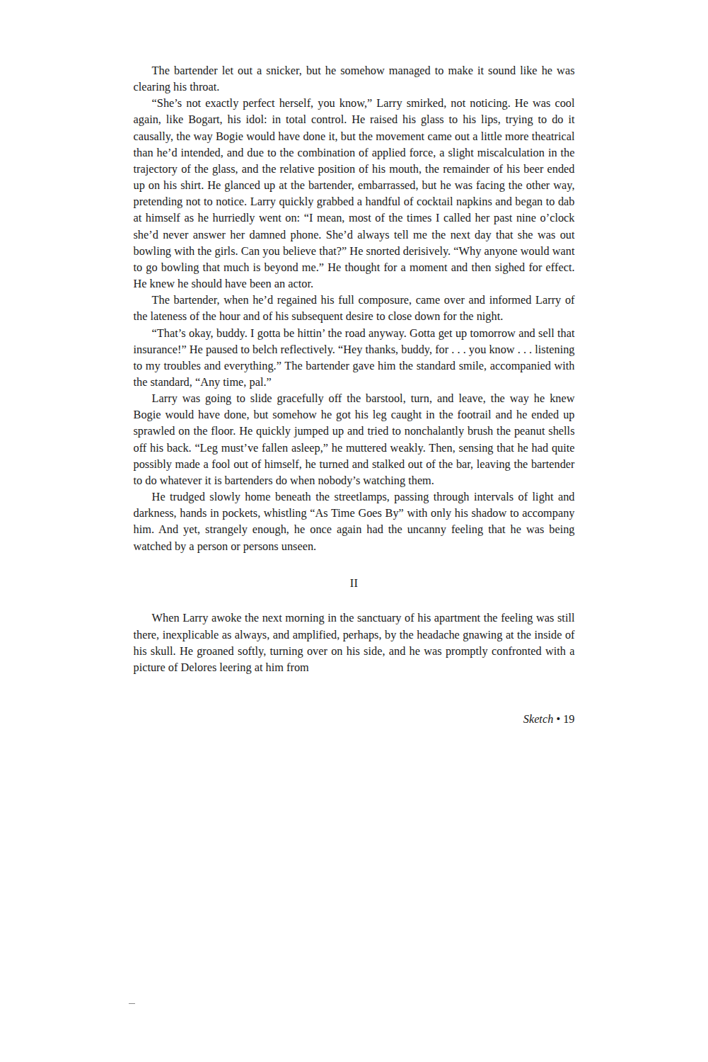The bartender let out a snicker, but he somehow managed to make it sound like he was clearing his throat.
“She’s not exactly perfect herself, you know,” Larry smirked, not noticing. He was cool again, like Bogart, his idol: in total control. He raised his glass to his lips, trying to do it causally, the way Bogie would have done it, but the movement came out a little more theatrical than he’d intended, and due to the combination of applied force, a slight miscalculation in the trajectory of the glass, and the relative position of his mouth, the remainder of his beer ended up on his shirt. He glanced up at the bartender, embarrassed, but he was facing the other way, pretending not to notice. Larry quickly grabbed a handful of cocktail napkins and began to dab at himself as he hurriedly went on: “I mean, most of the times I called her past nine o’clock she’d never answer her damned phone. She’d always tell me the next day that she was out bowling with the girls. Can you believe that?” He snorted derisively. “Why anyone would want to go bowling that much is beyond me.” He thought for a moment and then sighed for effect. He knew he should have been an actor.
The bartender, when he’d regained his full composure, came over and informed Larry of the lateness of the hour and of his subsequent desire to close down for the night.
“That’s okay, buddy. I gotta be hittin’ the road anyway. Gotta get up tomorrow and sell that insurance!” He paused to belch reflectively. “Hey thanks, buddy, for . . . you know . . . listening to my troubles and everything.” The bartender gave him the standard smile, accompanied with the standard, “Any time, pal.”
Larry was going to slide gracefully off the barstool, turn, and leave, the way he knew Bogie would have done, but somehow he got his leg caught in the footrail and he ended up sprawled on the floor. He quickly jumped up and tried to nonchalantly brush the peanut shells off his back. “Leg must’ve fallen asleep,” he muttered weakly. Then, sensing that he had quite possibly made a fool out of himself, he turned and stalked out of the bar, leaving the bartender to do whatever it is bartenders do when nobody’s watching them.
He trudged slowly home beneath the streetlamps, passing through intervals of light and darkness, hands in pockets, whistling “As Time Goes By” with only his shadow to accompany him. And yet, strangely enough, he once again had the uncanny feeling that he was being watched by a person or persons unseen.
II
When Larry awoke the next morning in the sanctuary of his apartment the feeling was still there, inexplicable as always, and amplified, perhaps, by the headache gnawing at the inside of his skull. He groaned softly, turning over on his side, and he was promptly confronted with a picture of Delores leering at him from
Sketch • 19